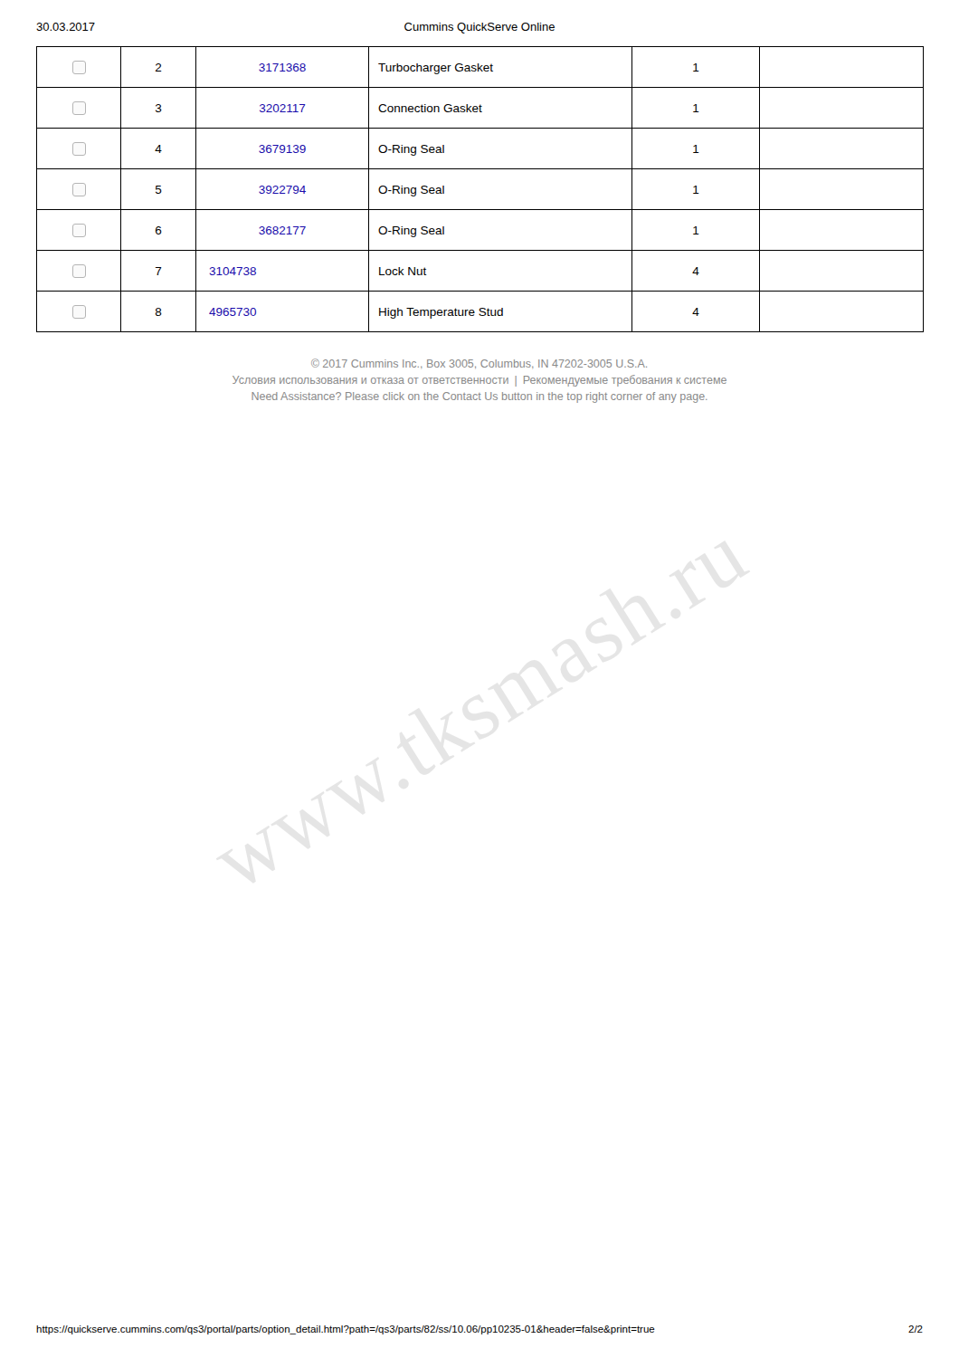30.03.2017 Cummins QuickServe Online
| | 2 | 3171368 | Turbocharger Gasket | 1 | |
| | 3 | 3202117 | Connection Gasket | 1 | |
| | 4 | 3679139 | O-Ring Seal | 1 | |
| | 5 | 3922794 | O-Ring Seal | 1 | |
| | 6 | 3682177 | O-Ring Seal | 1 | |
| | 7 | 3104738 | Lock Nut | 4 | |
| | 8 | 4965730 | High Temperature Stud | 4 | |
© 2017 Cummins Inc., Box 3005, Columbus, IN 47202-3005 U.S.A.
Условия использования и отказа от ответственности|Рекомендуемые требования к системе
Need Assistance? Please click on the Contact Us button in the top right corner of any page.
www.tksmash.ru
https://quickserve.cummins.com/qs3/portal/parts/option_detail.html?path=/qs3/parts/82/ss/10.06/pp10235-01&header=false&print=true 2/2